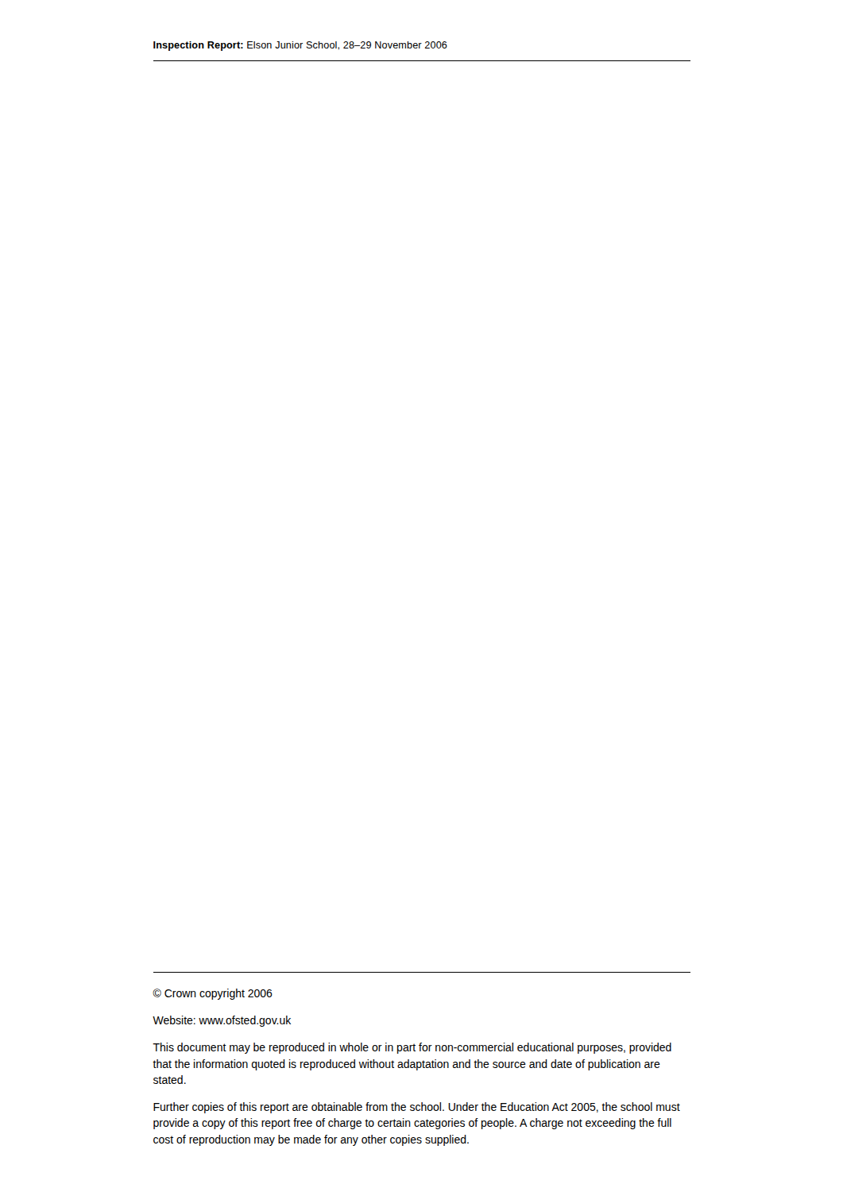Inspection Report: Elson Junior School, 28–29 November 2006
© Crown copyright 2006
Website: www.ofsted.gov.uk
This document may be reproduced in whole or in part for non-commercial educational purposes, provided that the information quoted is reproduced without adaptation and the source and date of publication are stated.
Further copies of this report are obtainable from the school. Under the Education Act 2005, the school must provide a copy of this report free of charge to certain categories of people. A charge not exceeding the full cost of reproduction may be made for any other copies supplied.